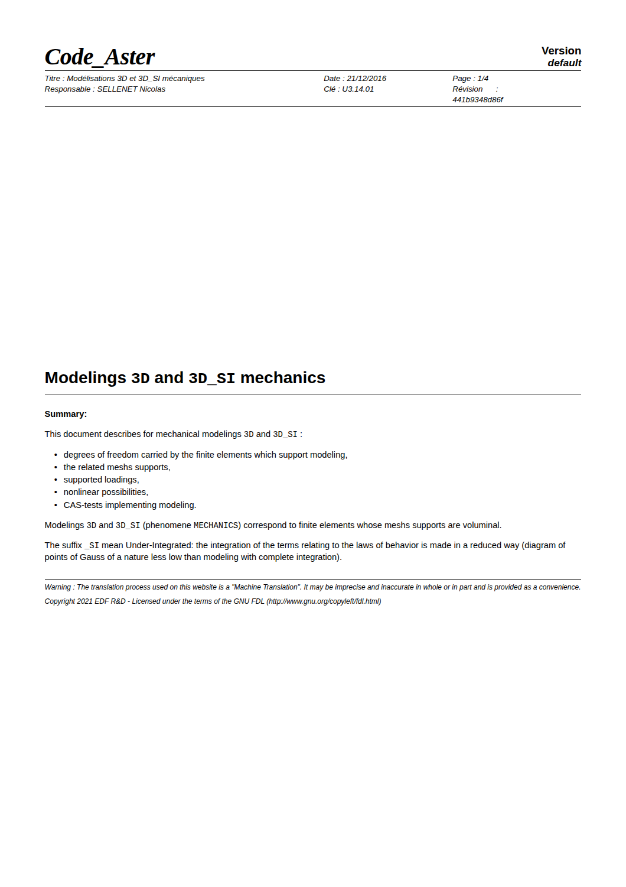Code_Aster
Version
default
| Titre : Modélisations 3D et 3D_SI mécaniques | Date : 21/12/2016 | Page : 1/4 |
| Responsable : SELLENET Nicolas | Clé : U3.14.01 | Révision : 441b9348d86f |
Modelings 3D and 3D_SI mechanics
Summary:
This document describes for mechanical modelings 3D and 3D_SI :
degrees of freedom carried by the finite elements which support modeling,
the related meshs supports,
supported loadings,
nonlinear possibilities,
CAS-tests implementing modeling.
Modelings 3D and 3D_SI (phenomene MECHANICS) correspond to finite elements whose meshs supports are voluminal.
The suffix _SI mean Under-Integrated: the integration of the terms relating to the laws of behavior is made in a reduced way (diagram of points of Gauss of a nature less low than modeling with complete integration).
Warning : The translation process used on this website is a "Machine Translation". It may be imprecise and inaccurate in whole or in part and is provided as a convenience.
Copyright 2021 EDF R&D - Licensed under the terms of the GNU FDL (http://www.gnu.org/copyleft/fdl.html)